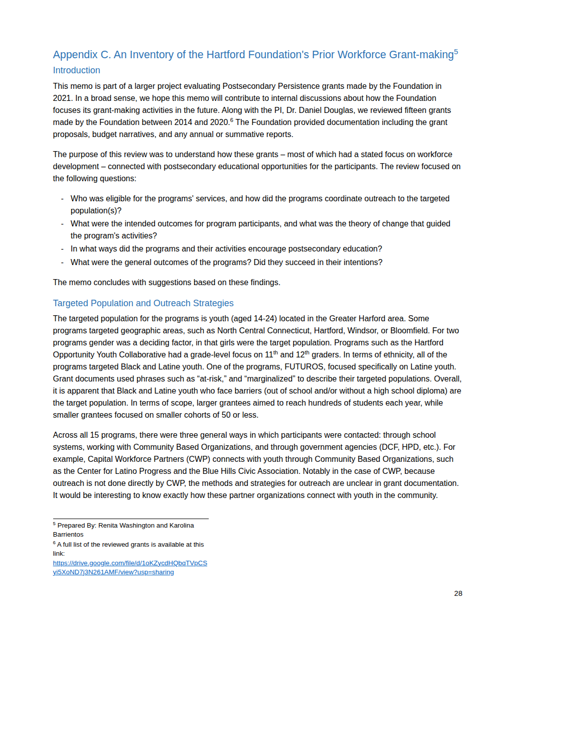Appendix C. An Inventory of the Hartford Foundation's Prior Workforce Grant-making5
Introduction
This memo is part of a larger project evaluating Postsecondary Persistence grants made by the Foundation in 2021. In a broad sense, we hope this memo will contribute to internal discussions about how the Foundation focuses its grant-making activities in the future. Along with the PI, Dr. Daniel Douglas, we reviewed fifteen grants made by the Foundation between 2014 and 2020.6 The Foundation provided documentation including the grant proposals, budget narratives, and any annual or summative reports.
The purpose of this review was to understand how these grants – most of which had a stated focus on workforce development – connected with postsecondary educational opportunities for the participants. The review focused on the following questions:
Who was eligible for the programs' services, and how did the programs coordinate outreach to the targeted population(s)?
What were the intended outcomes for program participants, and what was the theory of change that guided the program's activities?
In what ways did the programs and their activities encourage postsecondary education?
What were the general outcomes of the programs? Did they succeed in their intentions?
The memo concludes with suggestions based on these findings.
Targeted Population and Outreach Strategies
The targeted population for the programs is youth (aged 14-24) located in the Greater Harford area. Some programs targeted geographic areas, such as North Central Connecticut, Hartford, Windsor, or Bloomfield. For two programs gender was a deciding factor, in that girls were the target population. Programs such as the Hartford Opportunity Youth Collaborative had a grade-level focus on 11th and 12th graders. In terms of ethnicity, all of the programs targeted Black and Latine youth. One of the programs, FUTUROS, focused specifically on Latine youth. Grant documents used phrases such as “at-risk,” and “marginalized” to describe their targeted populations. Overall, it is apparent that Black and Latine youth who face barriers (out of school and/or without a high school diploma) are the target population. In terms of scope, larger grantees aimed to reach hundreds of students each year, while smaller grantees focused on smaller cohorts of 50 or less.
Across all 15 programs, there were three general ways in which participants were contacted: through school systems, working with Community Based Organizations, and through government agencies (DCF, HPD, etc.). For example, Capital Workforce Partners (CWP) connects with youth through Community Based Organizations, such as the Center for Latino Progress and the Blue Hills Civic Association. Notably in the case of CWP, because outreach is not done directly by CWP, the methods and strategies for outreach are unclear in grant documentation. It would be interesting to know exactly how these partner organizations connect with youth in the community.
5 Prepared By: Renita Washington and Karolina Barrientos
6 A full list of the reviewed grants is available at this link:
https://drive.google.com/file/d/1oKZycdHQbqTVpCSyi5XoND7j3N261AMF/view?usp=sharing
28